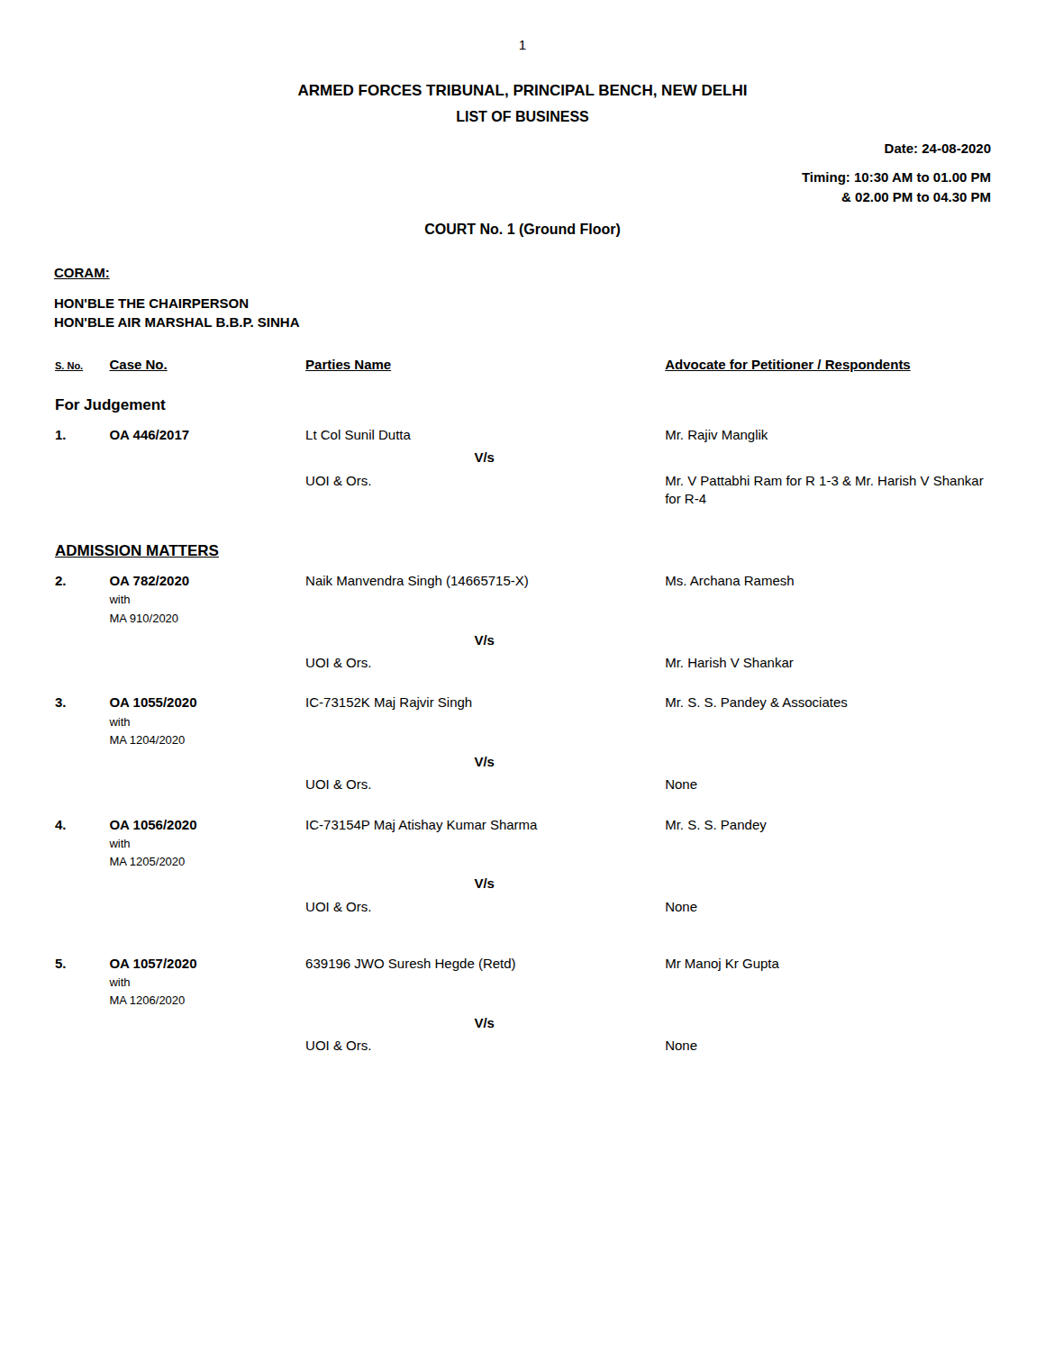1
ARMED FORCES TRIBUNAL, PRINCIPAL BENCH, NEW DELHI
LIST OF BUSINESS
Date: 24-08-2020
Timing: 10:30 AM to 01.00 PM
& 02.00 PM to 04.30 PM
COURT No. 1 (Ground Floor)
CORAM:
HON'BLE THE CHAIRPERSON
HON'BLE AIR MARSHAL B.B.P. SINHA
| S. No. | Case No. | Parties Name | Advocate for Petitioner / Respondents |
| --- | --- | --- | --- |
| For Judgement |
| 1. | OA 446/2017 | Lt Col Sunil Dutta | Mr. Rajiv Manglik |
| | | V/s | |
| | | UOI & Ors. | Mr. V Pattabhi Ram for R 1-3 & Mr. Harish V Shankar for R-4 |
| ADMISSION MATTERS |
| 2. | OA 782/2020 with MA 910/2020 | Naik Manvendra Singh (14665715-X) | Ms. Archana Ramesh |
| | | V/s | |
| | | UOI & Ors. | Mr. Harish V Shankar |
| 3. | OA 1055/2020 with MA 1204/2020 | IC-73152K Maj Rajvir Singh | Mr. S. S. Pandey & Associates |
| | | V/s | |
| | | UOI & Ors. | None |
| 4. | OA 1056/2020 with MA 1205/2020 | IC-73154P Maj Atishay Kumar Sharma | Mr. S. S. Pandey |
| | | V/s | |
| | | UOI & Ors. | None |
| 5. | OA 1057/2020 with MA 1206/2020 | 639196 JWO Suresh Hegde (Retd) | Mr Manoj Kr Gupta |
| | | V/s | |
| | | UOI & Ors. | None |